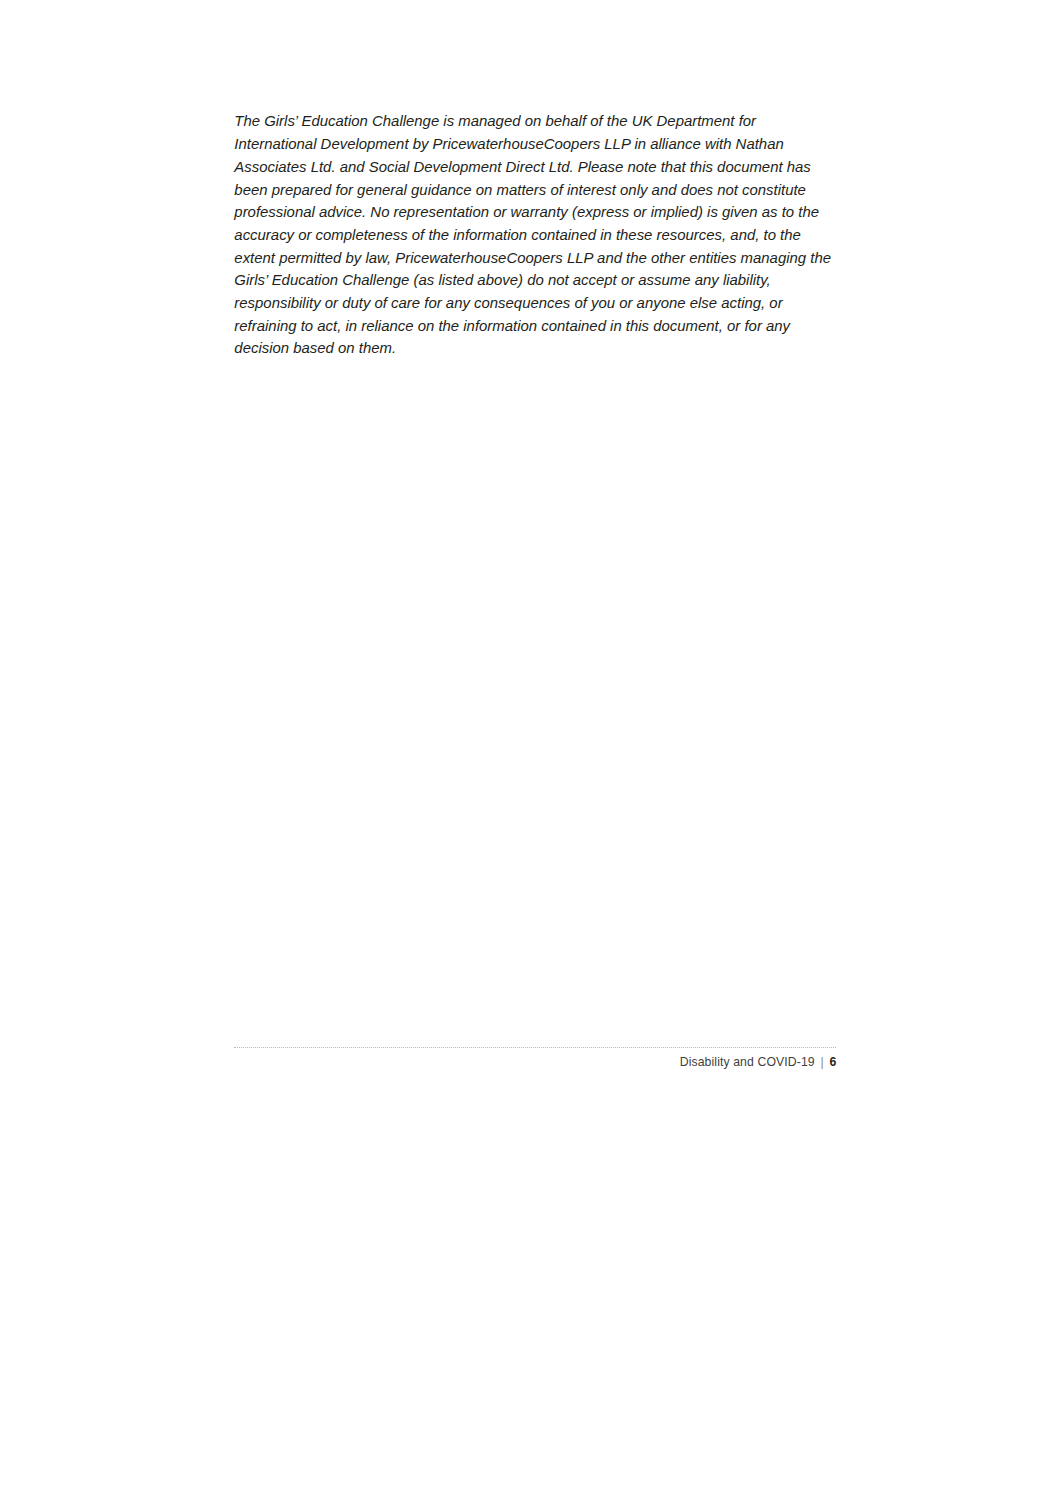The Girls’ Education Challenge is managed on behalf of the UK Department for International Development by PricewaterhouseCoopers LLP in alliance with Nathan Associates Ltd. and Social Development Direct Ltd. Please note that this document has been prepared for general guidance on matters of interest only and does not constitute professional advice. No representation or warranty (express or implied) is given as to the accuracy or completeness of the information contained in these resources, and, to the extent permitted by law, PricewaterhouseCoopers LLP and the other entities managing the Girls’ Education Challenge (as listed above) do not accept or assume any liability, responsibility or duty of care for any consequences of you or anyone else acting, or refraining to act, in reliance on the information contained in this document, or for any decision based on them.
Disability and COVID-19 | 6